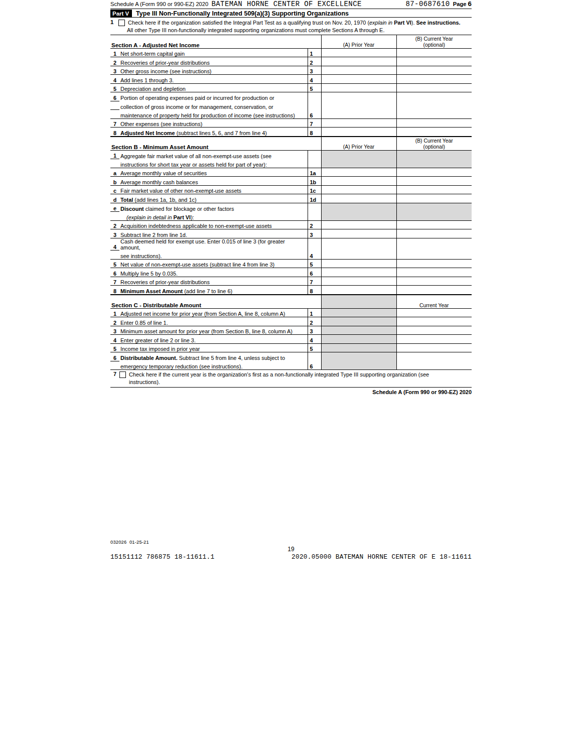Schedule A (Form 990 or 990-EZ) 2020 BATEMAN HORNE CENTER OF EXCELLENCE
87-0687610 Page 6
Part V
Type III Non-Functionally Integrated 509(a)(3) Supporting Organizations
1
Check here if the organization satisfied the Integral Part Test as a qualifying trust on Nov. 20, 1970 (explain in Part VI). See instructions.
All other Type III non-functionally integrated supporting organizations must complete Sections A through E.
| Section A - Adjusted Net Income | (A) Prior Year | (B) Current Year (optional) |
| 1 | Net short-term capital gain | 1 | | |
| 2 | Recoveries of prior-year distributions | 2 | | |
| 3 | Other gross income (see instructions) | 3 | | |
| 4 | Add lines 1 through 3. | 4 | | |
| 5 | Depreciation and depletion | 5 | | |
| 6 | Portion of operating expenses paid or incurred for production or | | | |
| | collection of gross income or for management, conservation, or | | | |
| | maintenance of property held for production of income (see instructions) | 6 | | |
| 7 | Other expenses (see instructions) | 7 | | |
| 8 | Adjusted Net Income (subtract lines 5, 6, and 7 from line 4) | 8 | | |
| Section B - Minimum Asset Amount | (A) Prior Year | (B) Current Year (optional) |
| 1 | Aggregate fair market value of all non-exempt-use assets (see | | | |
| | instructions for short tax year or assets held for part of year): | | | |
| a | Average monthly value of securities | 1a | | |
| b | Average monthly cash balances | 1b | | |
| c | Fair market value of other non-exempt-use assets | 1c | | |
| d | Total (add lines 1a, 1b, and 1c) | 1d | | |
| e | Discount claimed for blockage or other factors | | | |
| | (explain in detail in Part VI ): | | | |
| 2 | Acquisition indebtedness applicable to non-exempt-use assets | 2 | | |
| 3 | Subtract line 2 from line 1d. | 3 | | |
| 4 | Cash deemed held for exempt use. Enter 0.015 of line 3 (for greater amount, | | | |
| | see instructions). | 4 | | |
| 5 | Net value of non-exempt-use assets (subtract line 4 from line 3) | 5 | | |
| 6 | Multiply line 5 by 0.035. | 6 | | |
| 7 | Recoveries of prior-year distributions | 7 | | |
| 8 | Minimum Asset Amount (add line 7 to line 6) | 8 | | |
| Section C - Distributable Amount | | Current Year |
| 1 | Adjusted net income for prior year (from Section A, line 8, column A) | 1 | | |
| 2 | Enter 0.85 of line 1. | 2 | | |
| 3 | Minimum asset amount for prior year (from Section B, line 8, column A) | 3 | | |
| 4 | Enter greater of line 2 or line 3. | 4 | | |
| 5 | Income tax imposed in prior year | 5 | | |
| 6 | Distributable Amount. Subtract line 5 from line 4, unless subject to | | | |
| | emergency temporary reduction (see instructions). | 6 | | |
7
Check here if the current year is the organization's first as a non-functionally integrated Type III supporting organization (see
instructions).
Schedule A (Form 990 or 990-EZ) 2020
032026 01-25-21
19
15151112 786875 18-11611.1 2020.05000 BATEMAN HORNE CENTER OF E 18-11611